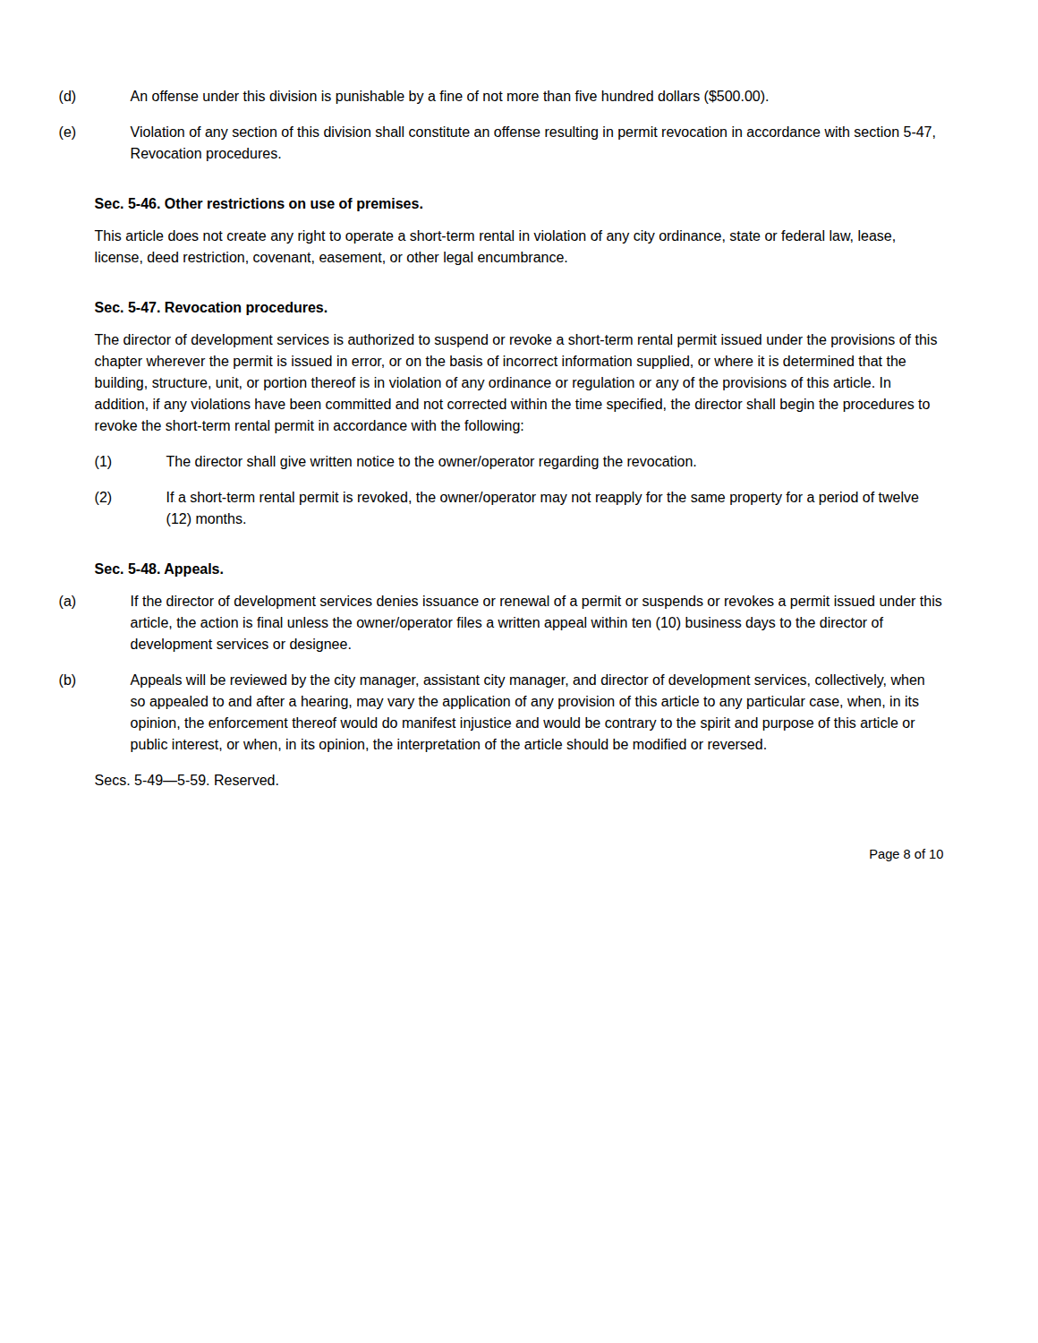(d) An offense under this division is punishable by a fine of not more than five hundred dollars ($500.00).
(e) Violation of any section of this division shall constitute an offense resulting in permit revocation in accordance with section 5-47, Revocation procedures.
Sec. 5-46. Other restrictions on use of premises.
This article does not create any right to operate a short-term rental in violation of any city ordinance, state or federal law, lease, license, deed restriction, covenant, easement, or other legal encumbrance.
Sec. 5-47. Revocation procedures.
The director of development services is authorized to suspend or revoke a short-term rental permit issued under the provisions of this chapter wherever the permit is issued in error, or on the basis of incorrect information supplied, or where it is determined that the building, structure, unit, or portion thereof is in violation of any ordinance or regulation or any of the provisions of this article. In addition, if any violations have been committed and not corrected within the time specified, the director shall begin the procedures to revoke the short-term rental permit in accordance with the following:
(1) The director shall give written notice to the owner/operator regarding the revocation.
(2) If a short-term rental permit is revoked, the owner/operator may not reapply for the same property for a period of twelve (12) months.
Sec. 5-48. Appeals.
(a) If the director of development services denies issuance or renewal of a permit or suspends or revokes a permit issued under this article, the action is final unless the owner/operator files a written appeal within ten (10) business days to the director of development services or designee.
(b) Appeals will be reviewed by the city manager, assistant city manager, and director of development services, collectively, when so appealed to and after a hearing, may vary the application of any provision of this article to any particular case, when, in its opinion, the enforcement thereof would do manifest injustice and would be contrary to the spirit and purpose of this article or public interest, or when, in its opinion, the interpretation of the article should be modified or reversed.
Secs. 5-49—5-59. Reserved.
Page 8 of 10